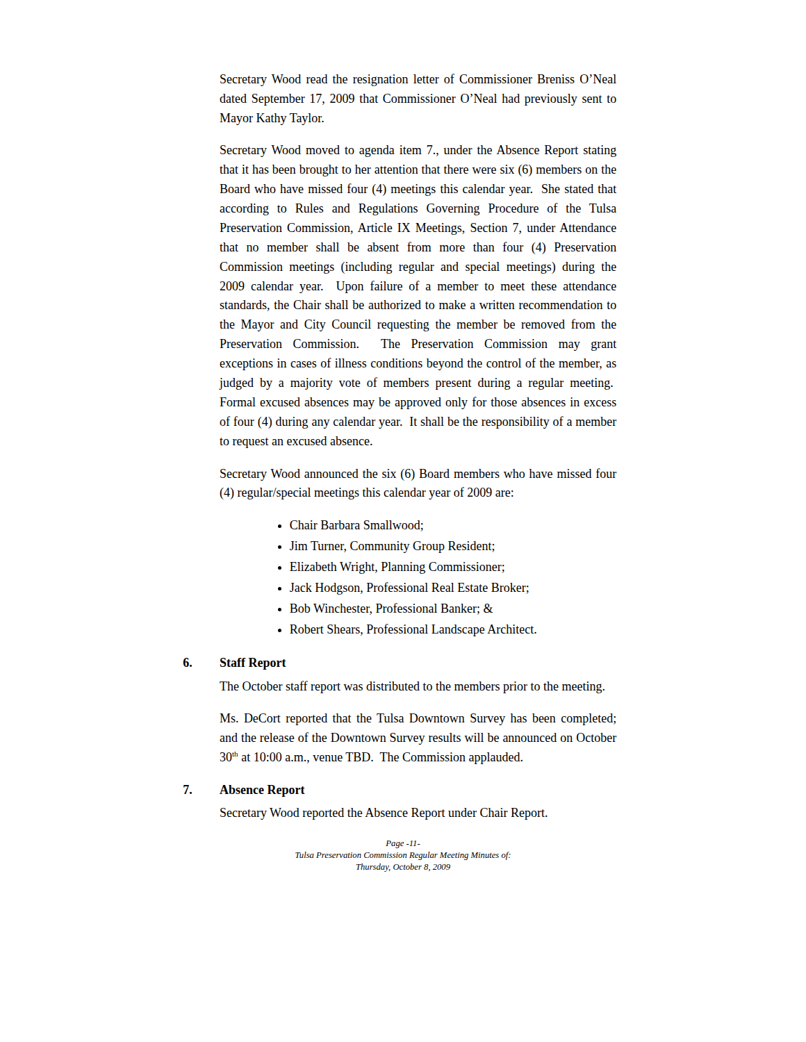Secretary Wood read the resignation letter of Commissioner Breniss O’Neal dated September 17, 2009 that Commissioner O’Neal had previously sent to Mayor Kathy Taylor.
Secretary Wood moved to agenda item 7., under the Absence Report stating that it has been brought to her attention that there were six (6) members on the Board who have missed four (4) meetings this calendar year. She stated that according to Rules and Regulations Governing Procedure of the Tulsa Preservation Commission, Article IX Meetings, Section 7, under Attendance that no member shall be absent from more than four (4) Preservation Commission meetings (including regular and special meetings) during the 2009 calendar year. Upon failure of a member to meet these attendance standards, the Chair shall be authorized to make a written recommendation to the Mayor and City Council requesting the member be removed from the Preservation Commission. The Preservation Commission may grant exceptions in cases of illness conditions beyond the control of the member, as judged by a majority vote of members present during a regular meeting. Formal excused absences may be approved only for those absences in excess of four (4) during any calendar year. It shall be the responsibility of a member to request an excused absence.
Secretary Wood announced the six (6) Board members who have missed four (4) regular/special meetings this calendar year of 2009 are:
Chair Barbara Smallwood;
Jim Turner, Community Group Resident;
Elizabeth Wright, Planning Commissioner;
Jack Hodgson, Professional Real Estate Broker;
Bob Winchester, Professional Banker; &
Robert Shears, Professional Landscape Architect.
6.
Staff Report
The October staff report was distributed to the members prior to the meeting.
Ms. DeCort reported that the Tulsa Downtown Survey has been completed; and the release of the Downtown Survey results will be announced on October 30th at 10:00 a.m., venue TBD. The Commission applauded.
7.
Absence Report
Secretary Wood reported the Absence Report under Chair Report.
Page -11-
Tulsa Preservation Commission Regular Meeting Minutes of:
Thursday, October 8, 2009